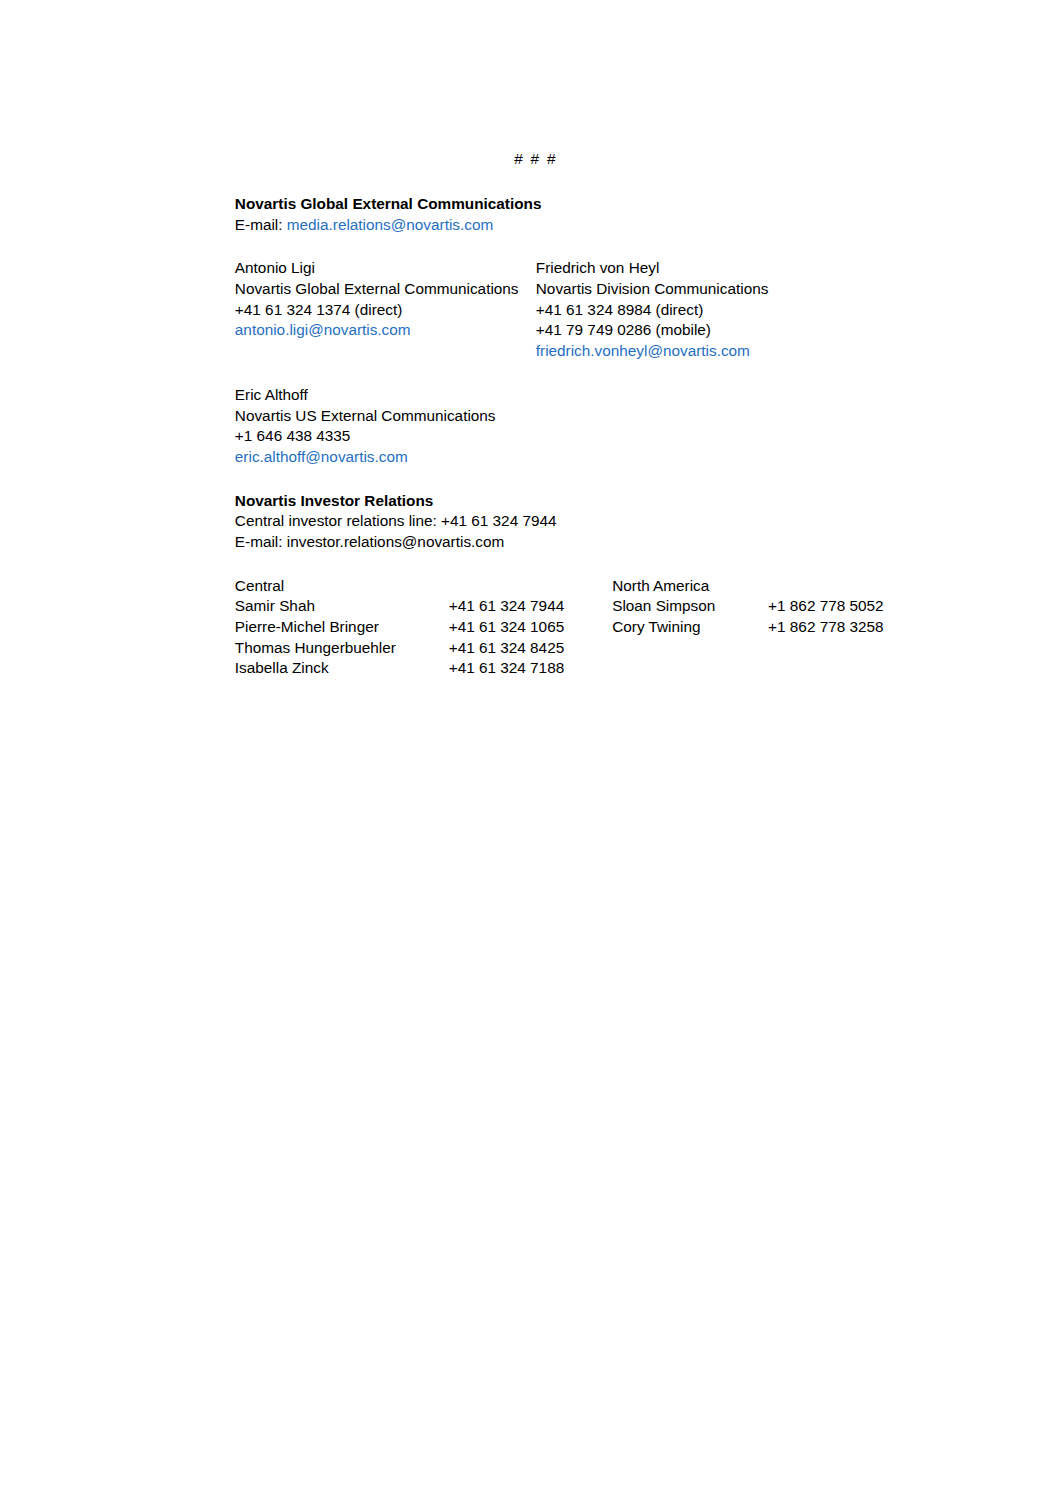# # #
Novartis Global External Communications
E-mail: media.relations@novartis.com
| Antonio Ligi Novartis Global External Communications +41 61 324 1374 (direct) antonio.ligi@novartis.com | Friedrich von Heyl Novartis Division Communications +41 61 324 8984 (direct) +41 79 749 0286 (mobile) friedrich.vonheyl@novartis.com |
Eric Althoff
Novartis US External Communications
+1 646 438 4335
eric.althoff@novartis.com
Novartis Investor Relations
Central investor relations line: +41 61 324 7944
E-mail: investor.relations@novartis.com
| Central | | North America | |
| Samir Shah | +41 61 324 7944 | Sloan Simpson | +1 862 778 5052 |
| Pierre-Michel Bringer | +41 61 324 1065 | Cory Twining | +1 862 778 3258 |
| Thomas Hungerbuehler | +41 61 324 8425 | | |
| Isabella Zinck | +41 61 324 7188 | | |